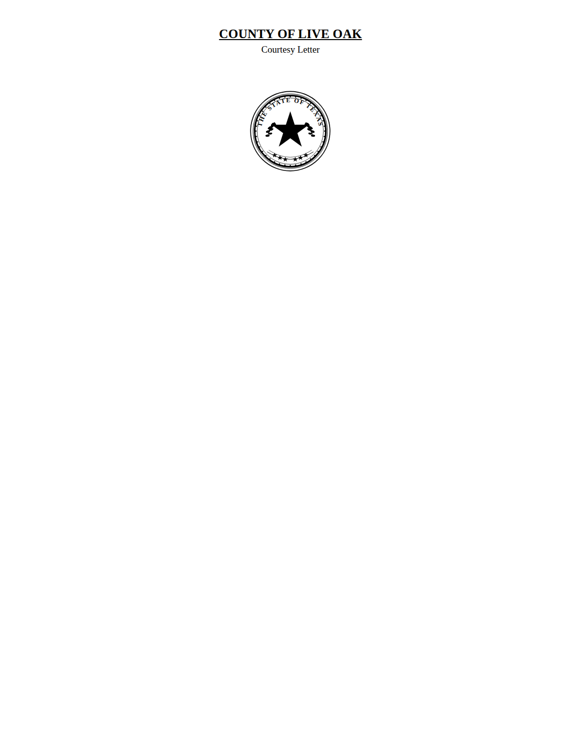COUNTY OF LIVE OAK
Courtesy Letter
THE STATE OF TEXAS